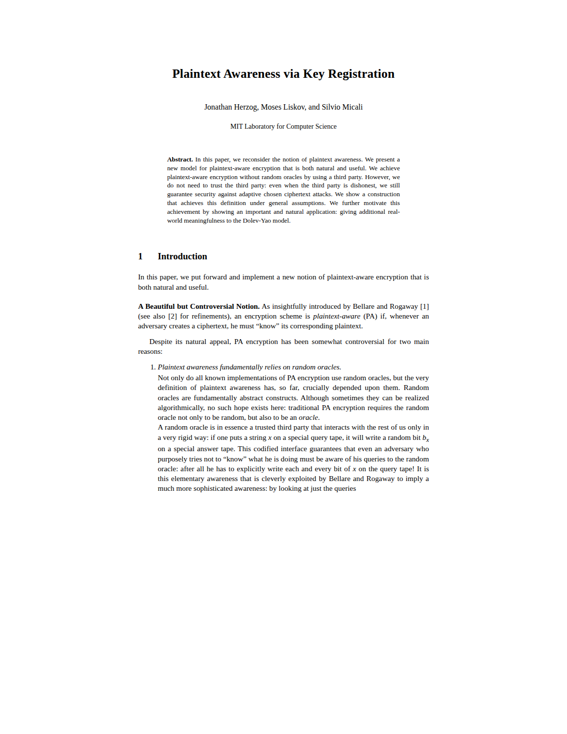Plaintext Awareness via Key Registration
Jonathan Herzog, Moses Liskov, and Silvio Micali
MIT Laboratory for Computer Science
Abstract. In this paper, we reconsider the notion of plaintext awareness. We present a new model for plaintext-aware encryption that is both natural and useful. We achieve plaintext-aware encryption without random oracles by using a third party. However, we do not need to trust the third party: even when the third party is dishonest, we still guarantee security against adaptive chosen ciphertext attacks. We show a construction that achieves this definition under general assumptions. We further motivate this achievement by showing an important and natural application: giving additional real-world meaningfulness to the Dolev-Yao model.
1 Introduction
In this paper, we put forward and implement a new notion of plaintext-aware encryption that is both natural and useful.
A Beautiful but Controversial Notion. As insightfully introduced by Bellare and Rogaway [1] (see also [2] for refinements), an encryption scheme is plaintext-aware (PA) if, whenever an adversary creates a ciphertext, he must “know” its corresponding plaintext.
Despite its natural appeal, PA encryption has been somewhat controversial for two main reasons:
Plaintext awareness fundamentally relies on random oracles.
Not only do all known implementations of PA encryption use random oracles, but the very definition of plaintext awareness has, so far, crucially depended upon them. Random oracles are fundamentally abstract constructs. Although sometimes they can be realized algorithmically, no such hope exists here: traditional PA encryption requires the random oracle not only to be random, but also to be an oracle.
A random oracle is in essence a trusted third party that interacts with the rest of us only in a very rigid way: if one puts a string x on a special query tape, it will write a random bit bx on a special answer tape. This codified interface guarantees that even an adversary who purposely tries not to “know” what he is doing must be aware of his queries to the random oracle: after all he has to explicitly write each and every bit of x on the query tape! It is this elementary awareness that is cleverly exploited by Bellare and Rogaway to imply a much more sophisticated awareness: by looking at just the queries